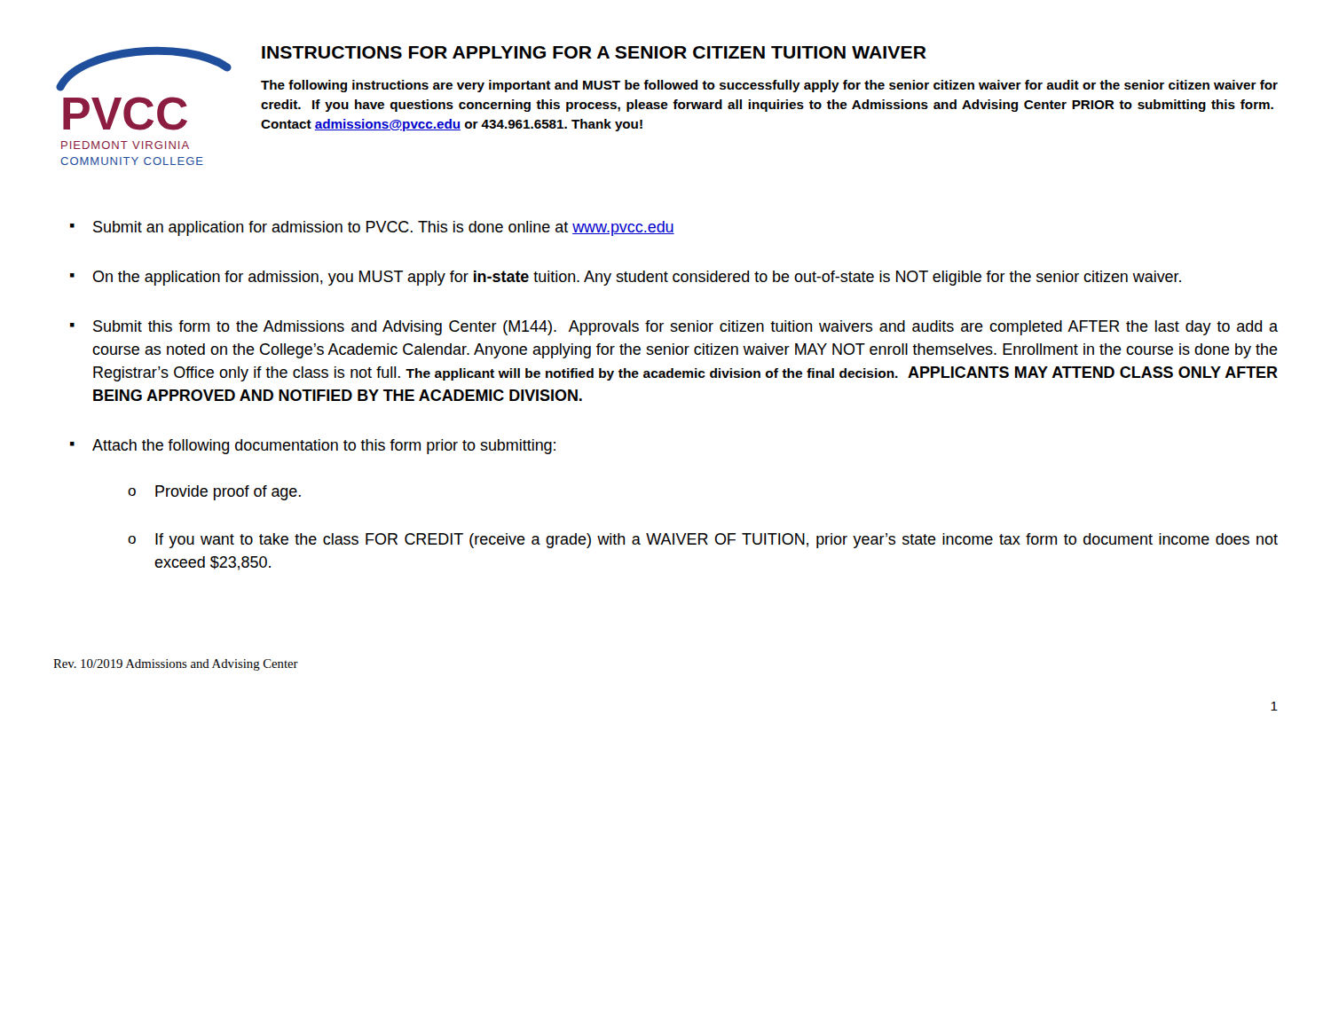PVCC PIEDMONT VIRGINIA COMMUNITY COLLEGE
INSTRUCTIONS FOR APPLYING FOR A SENIOR CITIZEN TUITION WAIVER
The following instructions are very important and MUST be followed to successfully apply for the senior citizen waiver for audit or the senior citizen waiver for credit. If you have questions concerning this process, please forward all inquiries to the Admissions and Advising Center PRIOR to submitting this form. Contact admissions@pvcc.edu or 434.961.6581. Thank you!
Submit an application for admission to PVCC. This is done online at www.pvcc.edu
On the application for admission, you MUST apply for in-state tuition. Any student considered to be out-of-state is NOT eligible for the senior citizen waiver.
Submit this form to the Admissions and Advising Center (M144). Approvals for senior citizen tuition waivers and audits are completed AFTER the last day to add a course as noted on the College’s Academic Calendar. Anyone applying for the senior citizen waiver MAY NOT enroll themselves. Enrollment in the course is done by the Registrar’s Office only if the class is not full. The applicant will be notified by the academic division of the final decision. APPLICANTS MAY ATTEND CLASS ONLY AFTER BEING APPROVED AND NOTIFIED BY THE ACADEMIC DIVISION.
Attach the following documentation to this form prior to submitting:
Provide proof of age.
If you want to take the class FOR CREDIT (receive a grade) with a WAIVER OF TUITION, prior year’s state income tax form to document income does not exceed $23,850.
Rev. 10/2019 Admissions and Advising Center
1